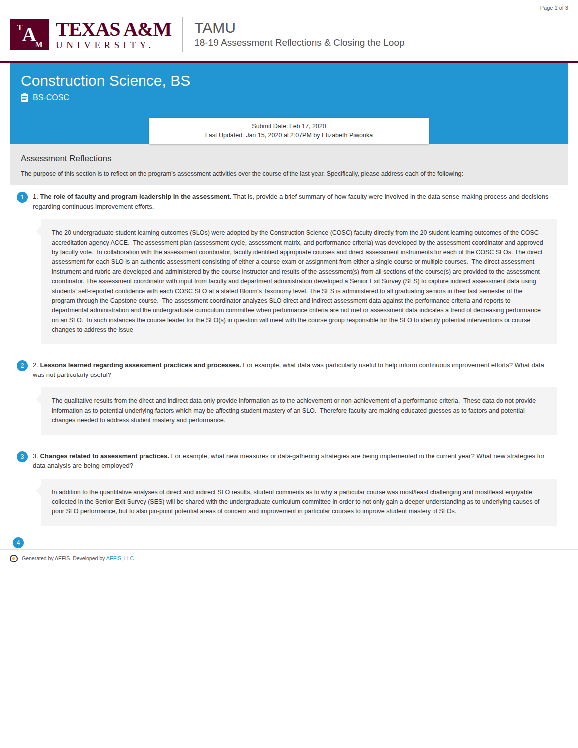Page 1 of 3
A T M
TEXAS A&M UNIVERSITY.
TAMU
18-19 Assessment Reflections & Closing the Loop
Construction Science, BS
BS-COSC
Submit Date: Feb 17, 2020
Last Updated: Jan 15, 2020 at 2:07PM by Elizabeth Piwonka
Assessment Reflections
The purpose of this section is to reflect on the program's assessment activities over the course of the last year. Specifically, please address each of the following:
1
1. The role of faculty and program leadership in the assessment. That is, provide a brief summary of how faculty were involved in the data sense-making process and decisions regarding continuous improvement efforts.
The 20 undergraduate student learning outcomes (SLOs) were adopted by the Construction Science (COSC) faculty directly from the 20 student learning outcomes of the COSC accreditation agency ACCE. The assessment plan (assessment cycle, assessment matrix, and performance criteria) was developed by the assessment coordinator and approved by faculty vote. In collaboration with the assessment coordinator, faculty identified appropriate courses and direct assessment instruments for each of the COSC SLOs. The direct assessment for each SLO is an authentic assessment consisting of either a course exam or assignment from either a single course or multiple courses. The direct assessment instrument and rubric are developed and administered by the course instructor and results of the assessment(s) from all sections of the course(s) are provided to the assessment coordinator. The assessment coordinator with input from faculty and department administration developed a Senior Exit Survey (SES) to capture indirect assessment data using students' self-reported confidence with each COSC SLO at a stated Bloom's Taxonomy level. The SES is administered to all graduating seniors in their last semester of the program through the Capstone course. The assessment coordinator analyzes SLO direct and indirect assessment data against the performance criteria and reports to departmental administration and the undergraduate curriculum committee when performance criteria are not met or assessment data indicates a trend of decreasing performance on an SLO. In such instances the course leader for the SLO(s) in question will meet with the course group responsible for the SLO to identify potential interventions or course changes to address the issue
2
2. Lessons learned regarding assessment practices and processes. For example, what data was particularly useful to help inform continuous improvement efforts? What data was not particularly useful?
The qualitative results from the direct and indirect data only provide information as to the achievement or non-achievement of a performance criteria. These data do not provide information as to potential underlying factors which may be affecting student mastery of an SLO. Therefore faculty are making educated guesses as to factors and potential changes needed to address student mastery and performance.
3
3. Changes related to assessment practices. For example, what new measures or data-gathering strategies are being implemented in the current year? What new strategies for data analysis are being employed?
In addition to the quantitative analyses of direct and indirect SLO results, student comments as to why a particular course was most/least challenging and most/least enjoyable collected in the Senior Exit Survey (SES) will be shared with the undergraduate curriculum committee in order to not only gain a deeper understanding as to underlying causes of poor SLO performance, but to also pin-point potential areas of concern and improvement in particular courses to improve student mastery of SLOs.
4
Generated by AEFIS. Developed by AEFIS, LLC